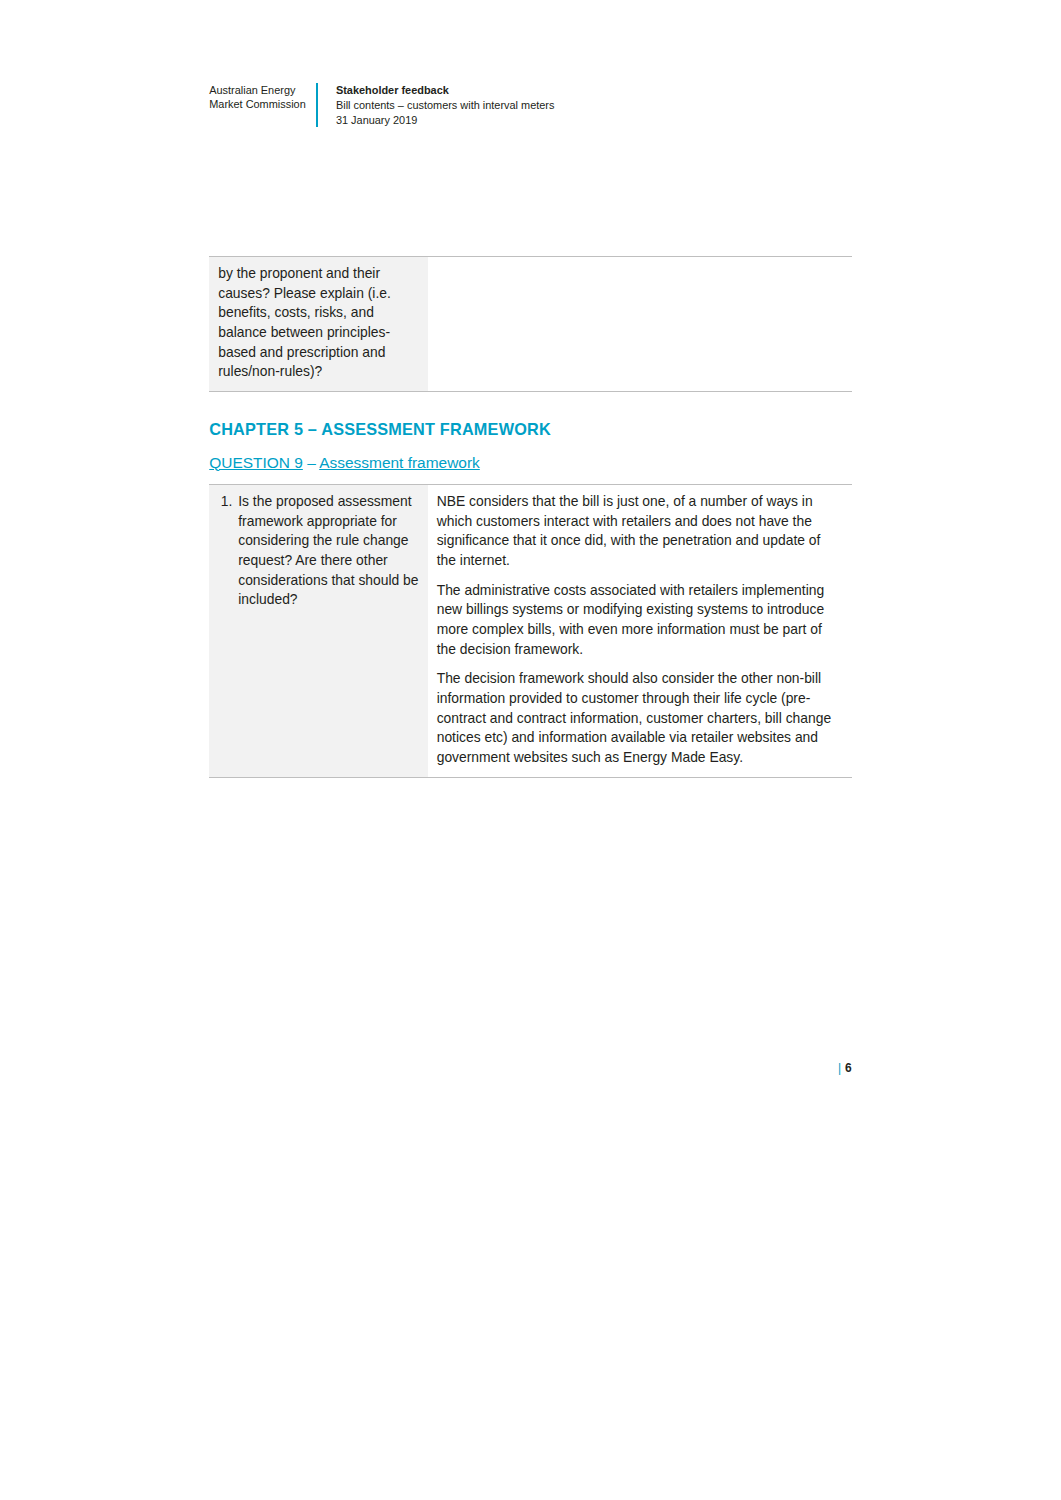Australian Energy
Market Commission
Stakeholder feedback
Bill contents – customers with interval meters
31 January 2019
| by the proponent and their causes? Please explain (i.e. benefits, costs, risks, and balance between principles-based and prescription and rules/non-rules)? | |
Chapter 5 – Assessment framework
QUESTION 9 – Assessment framework
| Is the proposed assessment framework appropriate for considering the rule change request? Are there other considerations that should be included? | NBE considers that the bill is just one, of a number of ways in which customers interact with retailers and does not have the significance that it once did, with the penetration and update of the internet. The administrative costs associated with retailers implementing new billings systems or modifying existing systems to introduce more complex bills, with even more information must be part of the decision framework. The decision framework should also consider the other non-bill information provided to customer through their life cycle (pre-contract and contract information, customer charters, bill change notices etc) and information available via retailer websites and government websites such as Energy Made Easy. |
|6